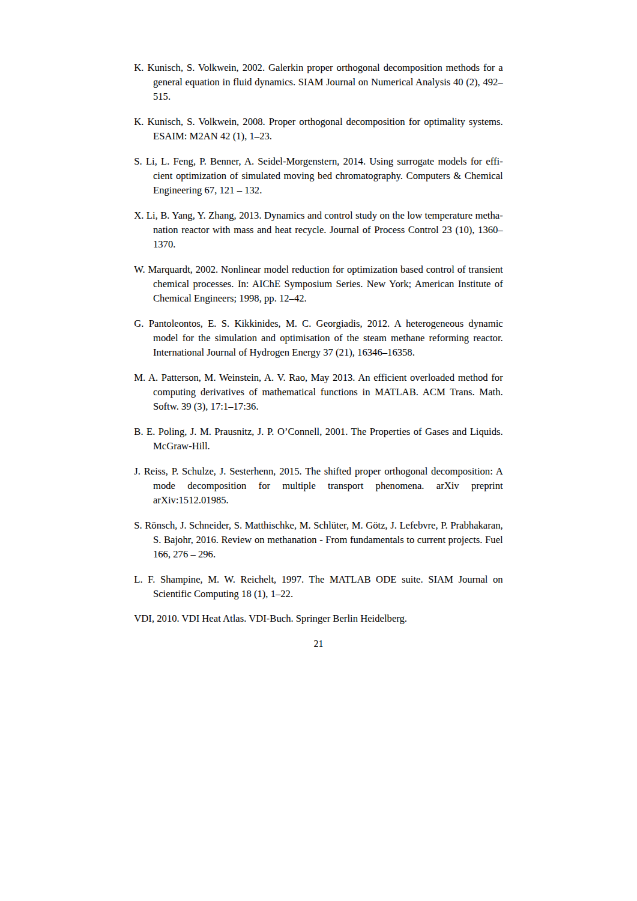K. Kunisch, S. Volkwein, 2002. Galerkin proper orthogonal decomposition methods for a general equation in fluid dynamics. SIAM Journal on Numerical Analysis 40 (2), 492–515.
K. Kunisch, S. Volkwein, 2008. Proper orthogonal decomposition for optimality systems. ESAIM: M2AN 42 (1), 1–23.
S. Li, L. Feng, P. Benner, A. Seidel-Morgenstern, 2014. Using surrogate models for efficient optimization of simulated moving bed chromatography. Computers & Chemical Engineering 67, 121 – 132.
X. Li, B. Yang, Y. Zhang, 2013. Dynamics and control study on the low temperature methanation reactor with mass and heat recycle. Journal of Process Control 23 (10), 1360–1370.
W. Marquardt, 2002. Nonlinear model reduction for optimization based control of transient chemical processes. In: AIChE Symposium Series. New York; American Institute of Chemical Engineers; 1998, pp. 12–42.
G. Pantoleontos, E. S. Kikkinides, M. C. Georgiadis, 2012. A heterogeneous dynamic model for the simulation and optimisation of the steam methane reforming reactor. International Journal of Hydrogen Energy 37 (21), 16346–16358.
M. A. Patterson, M. Weinstein, A. V. Rao, May 2013. An efficient overloaded method for computing derivatives of mathematical functions in MATLAB. ACM Trans. Math. Softw. 39 (3), 17:1–17:36.
B. E. Poling, J. M. Prausnitz, J. P. O’Connell, 2001. The Properties of Gases and Liquids. McGraw-Hill.
J. Reiss, P. Schulze, J. Sesterhenn, 2015. The shifted proper orthogonal decomposition: A mode decomposition for multiple transport phenomena. arXiv preprint arXiv:1512.01985.
S. Rönsch, J. Schneider, S. Matthischke, M. Schlüter, M. Götz, J. Lefebvre, P. Prabhakaran, S. Bajohr, 2016. Review on methanation - From fundamentals to current projects. Fuel 166, 276 – 296.
L. F. Shampine, M. W. Reichelt, 1997. The MATLAB ODE suite. SIAM Journal on Scientific Computing 18 (1), 1–22.
VDI, 2010. VDI Heat Atlas. VDI-Buch. Springer Berlin Heidelberg.
21